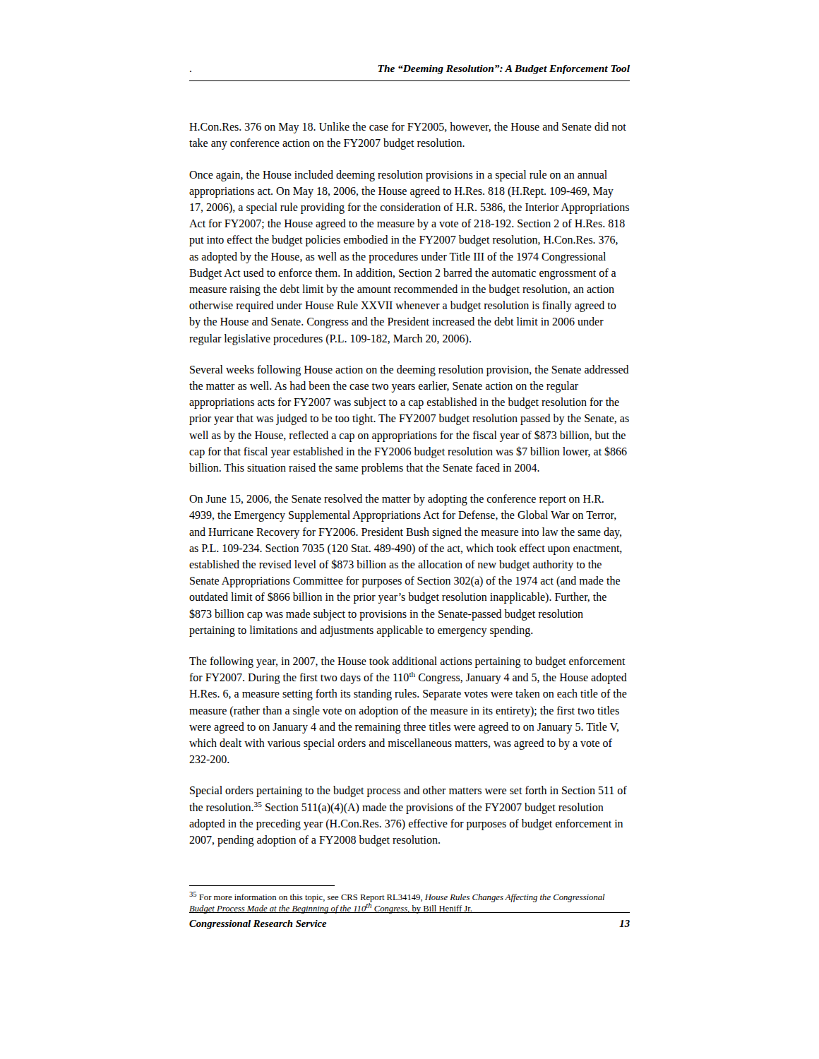. The “Deeming Resolution”: A Budget Enforcement Tool
H.Con.Res. 376 on May 18. Unlike the case for FY2005, however, the House and Senate did not take any conference action on the FY2007 budget resolution.
Once again, the House included deeming resolution provisions in a special rule on an annual appropriations act. On May 18, 2006, the House agreed to H.Res. 818 (H.Rept. 109-469, May 17, 2006), a special rule providing for the consideration of H.R. 5386, the Interior Appropriations Act for FY2007; the House agreed to the measure by a vote of 218-192. Section 2 of H.Res. 818 put into effect the budget policies embodied in the FY2007 budget resolution, H.Con.Res. 376, as adopted by the House, as well as the procedures under Title III of the 1974 Congressional Budget Act used to enforce them. In addition, Section 2 barred the automatic engrossment of a measure raising the debt limit by the amount recommended in the budget resolution, an action otherwise required under House Rule XXVII whenever a budget resolution is finally agreed to by the House and Senate. Congress and the President increased the debt limit in 2006 under regular legislative procedures (P.L. 109-182, March 20, 2006).
Several weeks following House action on the deeming resolution provision, the Senate addressed the matter as well. As had been the case two years earlier, Senate action on the regular appropriations acts for FY2007 was subject to a cap established in the budget resolution for the prior year that was judged to be too tight. The FY2007 budget resolution passed by the Senate, as well as by the House, reflected a cap on appropriations for the fiscal year of $873 billion, but the cap for that fiscal year established in the FY2006 budget resolution was $7 billion lower, at $866 billion. This situation raised the same problems that the Senate faced in 2004.
On June 15, 2006, the Senate resolved the matter by adopting the conference report on H.R. 4939, the Emergency Supplemental Appropriations Act for Defense, the Global War on Terror, and Hurricane Recovery for FY2006. President Bush signed the measure into law the same day, as P.L. 109-234. Section 7035 (120 Stat. 489-490) of the act, which took effect upon enactment, established the revised level of $873 billion as the allocation of new budget authority to the Senate Appropriations Committee for purposes of Section 302(a) of the 1974 act (and made the outdated limit of $866 billion in the prior year’s budget resolution inapplicable). Further, the $873 billion cap was made subject to provisions in the Senate-passed budget resolution pertaining to limitations and adjustments applicable to emergency spending.
The following year, in 2007, the House took additional actions pertaining to budget enforcement for FY2007. During the first two days of the 110th Congress, January 4 and 5, the House adopted H.Res. 6, a measure setting forth its standing rules. Separate votes were taken on each title of the measure (rather than a single vote on adoption of the measure in its entirety); the first two titles were agreed to on January 4 and the remaining three titles were agreed to on January 5. Title V, which dealt with various special orders and miscellaneous matters, was agreed to by a vote of 232-200.
Special orders pertaining to the budget process and other matters were set forth in Section 511 of the resolution.35 Section 511(a)(4)(A) made the provisions of the FY2007 budget resolution adopted in the preceding year (H.Con.Res. 376) effective for purposes of budget enforcement in 2007, pending adoption of a FY2008 budget resolution.
35 For more information on this topic, see CRS Report RL34149, House Rules Changes Affecting the Congressional Budget Process Made at the Beginning of the 110th Congress, by Bill Heniff Jr.
Congressional Research Service 13